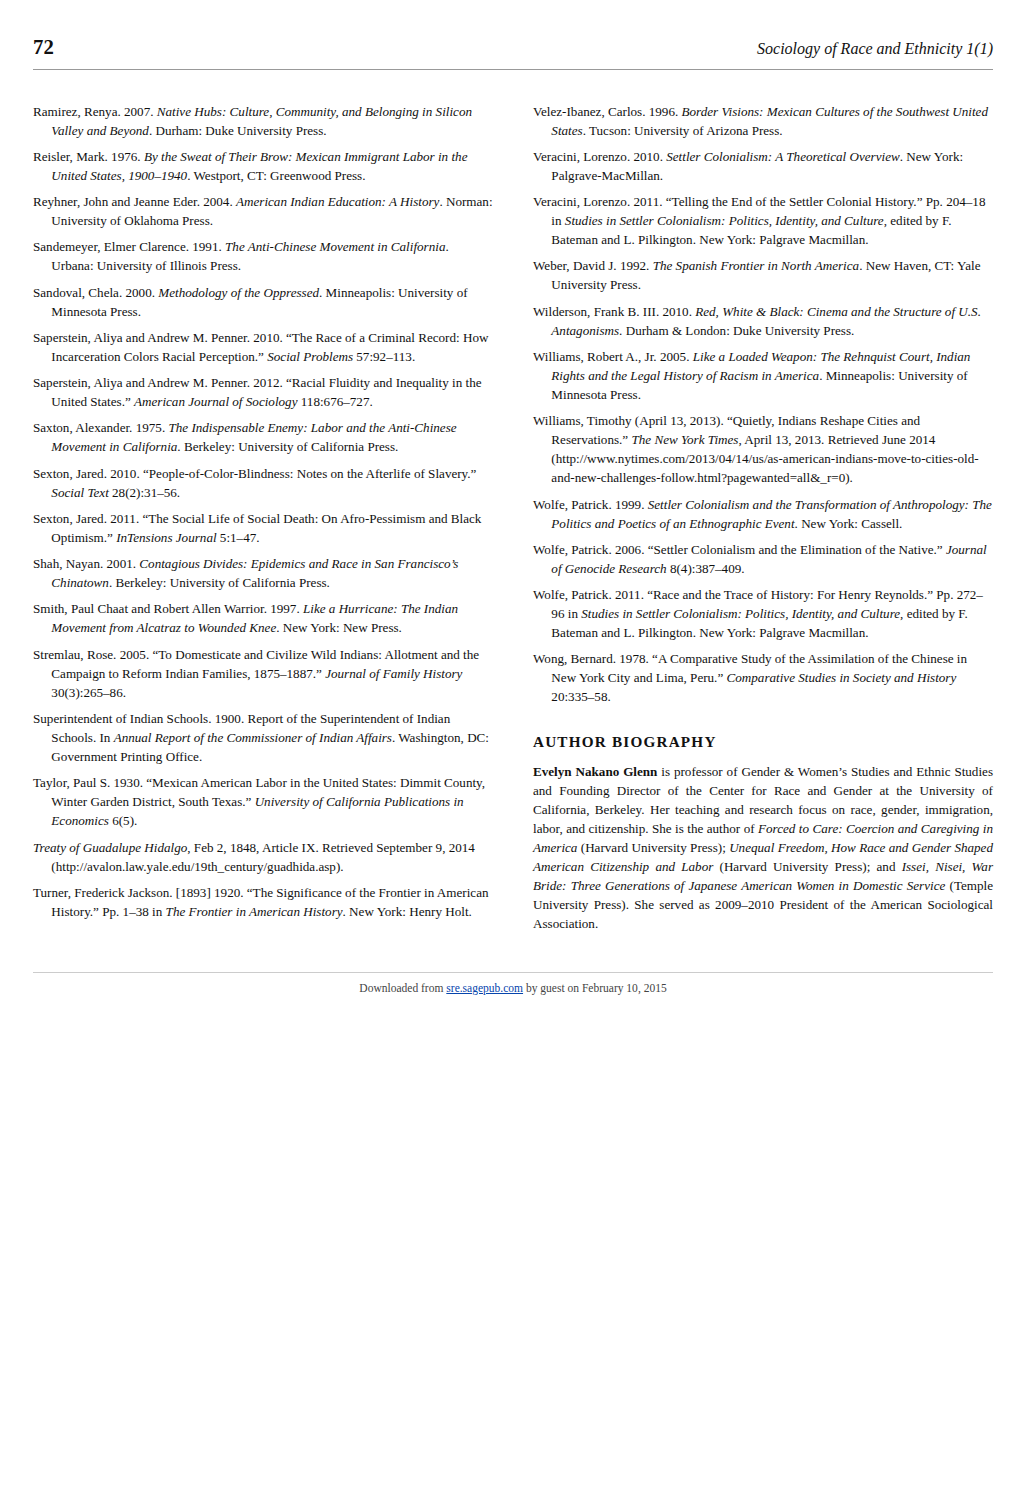72 Sociology of Race and Ethnicity 1(1)
Ramirez, Renya. 2007. Native Hubs: Culture, Community, and Belonging in Silicon Valley and Beyond. Durham: Duke University Press.
Reisler, Mark. 1976. By the Sweat of Their Brow: Mexican Immigrant Labor in the United States, 1900–1940. Westport, CT: Greenwood Press.
Reyhner, John and Jeanne Eder. 2004. American Indian Education: A History. Norman: University of Oklahoma Press.
Sandemeyer, Elmer Clarence. 1991. The Anti-Chinese Movement in California. Urbana: University of Illinois Press.
Sandoval, Chela. 2000. Methodology of the Oppressed. Minneapolis: University of Minnesota Press.
Saperstein, Aliya and Andrew M. Penner. 2010. “The Race of a Criminal Record: How Incarceration Colors Racial Perception.” Social Problems 57:92–113.
Saperstein, Aliya and Andrew M. Penner. 2012. “Racial Fluidity and Inequality in the United States.” American Journal of Sociology 118:676–727.
Saxton, Alexander. 1975. The Indispensable Enemy: Labor and the Anti-Chinese Movement in California. Berkeley: University of California Press.
Sexton, Jared. 2010. “People-of-Color-Blindness: Notes on the Afterlife of Slavery.” Social Text 28(2):31–56.
Sexton, Jared. 2011. “The Social Life of Social Death: On Afro-Pessimism and Black Optimism.” InTensions Journal 5:1–47.
Shah, Nayan. 2001. Contagious Divides: Epidemics and Race in San Francisco’s Chinatown. Berkeley: University of California Press.
Smith, Paul Chaat and Robert Allen Warrior. 1997. Like a Hurricane: The Indian Movement from Alcatraz to Wounded Knee. New York: New Press.
Stremlau, Rose. 2005. “To Domesticate and Civilize Wild Indians: Allotment and the Campaign to Reform Indian Families, 1875–1887.” Journal of Family History 30(3):265–86.
Superintendent of Indian Schools. 1900. Report of the Superintendent of Indian Schools. In Annual Report of the Commissioner of Indian Affairs. Washington, DC: Government Printing Office.
Taylor, Paul S. 1930. “Mexican American Labor in the United States: Dimmit County, Winter Garden District, South Texas.” University of California Publications in Economics 6(5).
Treaty of Guadalupe Hidalgo, Feb 2, 1848, Article IX. Retrieved September 9, 2014 (http://avalon.law.yale.edu/19th_century/guadhida.asp).
Turner, Frederick Jackson. [1893] 1920. “The Significance of the Frontier in American History.” Pp. 1–38 in The Frontier in American History. New York: Henry Holt.
Velez-Ibanez, Carlos. 1996. Border Visions: Mexican Cultures of the Southwest United States. Tucson: University of Arizona Press.
Veracini, Lorenzo. 2010. Settler Colonialism: A Theoretical Overview. New York: Palgrave-MacMillan.
Veracini, Lorenzo. 2011. “Telling the End of the Settler Colonial History.” Pp. 204–18 in Studies in Settler Colonialism: Politics, Identity, and Culture, edited by F. Bateman and L. Pilkington. New York: Palgrave Macmillan.
Weber, David J. 1992. The Spanish Frontier in North America. New Haven, CT: Yale University Press.
Wilderson, Frank B. III. 2010. Red, White & Black: Cinema and the Structure of U.S. Antagonisms. Durham & London: Duke University Press.
Williams, Robert A., Jr. 2005. Like a Loaded Weapon: The Rehnquist Court, Indian Rights and the Legal History of Racism in America. Minneapolis: University of Minnesota Press.
Williams, Timothy (April 13, 2013). “Quietly, Indians Reshape Cities and Reservations.” The New York Times, April 13, 2013. Retrieved June 2014 (http://www.nytimes.com/2013/04/14/us/as-american-indians-move-to-cities-old-and-new-challenges-follow.html?pagewanted=all&_r=0).
Wolfe, Patrick. 1999. Settler Colonialism and the Transformation of Anthropology: The Politics and Poetics of an Ethnographic Event. New York: Cassell.
Wolfe, Patrick. 2006. “Settler Colonialism and the Elimination of the Native.” Journal of Genocide Research 8(4):387–409.
Wolfe, Patrick. 2011. “Race and the Trace of History: For Henry Reynolds.” Pp. 272–96 in Studies in Settler Colonialism: Politics, Identity, and Culture, edited by F. Bateman and L. Pilkington. New York: Palgrave Macmillan.
Wong, Bernard. 1978. “A Comparative Study of the Assimilation of the Chinese in New York City and Lima, Peru.” Comparative Studies in Society and History 20:335–58.
Author Biography
Evelyn Nakano Glenn is professor of Gender & Women’s Studies and Ethnic Studies and Founding Director of the Center for Race and Gender at the University of California, Berkeley. Her teaching and research focus on race, gender, immigration, labor, and citizenship. She is the author of Forced to Care: Coercion and Caregiving in America (Harvard University Press); Unequal Freedom, How Race and Gender Shaped American Citizenship and Labor (Harvard University Press); and Issei, Nisei, War Bride: Three Generations of Japanese American Women in Domestic Service (Temple University Press). She served as 2009–2010 President of the American Sociological Association.
Downloaded from sre.sagepub.com by guest on February 10, 2015